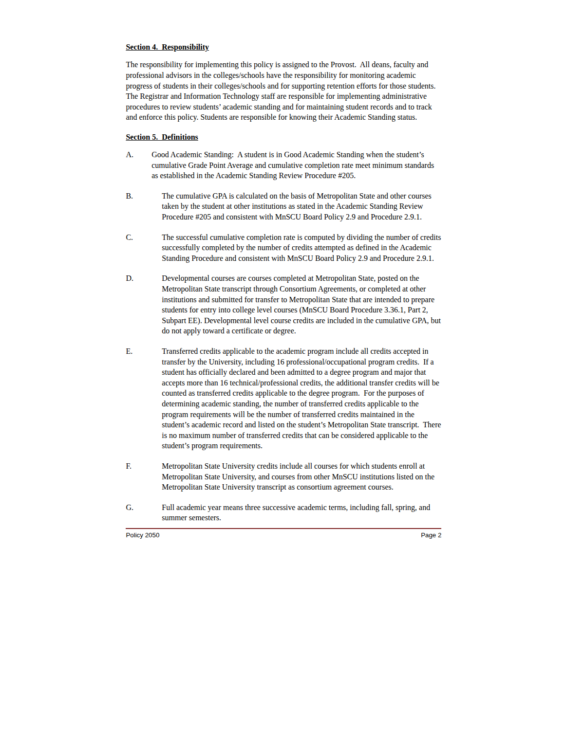Section 4. Responsibility
The responsibility for implementing this policy is assigned to the Provost. All deans, faculty and professional advisors in the colleges/schools have the responsibility for monitoring academic progress of students in their colleges/schools and for supporting retention efforts for those students. The Registrar and Information Technology staff are responsible for implementing administrative procedures to review students’ academic standing and for maintaining student records and to track and enforce this policy. Students are responsible for knowing their Academic Standing status.
Section 5. Definitions
| A. | Good Academic Standing: A student is in Good Academic Standing when the student’s cumulative Grade Point Average and cumulative completion rate meet minimum standards as established in the Academic Standing Review Procedure #205. |
| B. | The cumulative GPA is calculated on the basis of Metropolitan State and other courses taken by the student at other institutions as stated in the Academic Standing Review Procedure #205 and consistent with MnSCU Board Policy 2.9 and Procedure 2.9.1. |
| C. | The successful cumulative completion rate is computed by dividing the number of credits successfully completed by the number of credits attempted as defined in the Academic Standing Procedure and consistent with MnSCU Board Policy 2.9 and Procedure 2.9.1. |
| D. | Developmental courses are courses completed at Metropolitan State, posted on the Metropolitan State transcript through Consortium Agreements, or completed at other institutions and submitted for transfer to Metropolitan State that are intended to prepare students for entry into college level courses (MnSCU Board Procedure 3.36.1, Part 2, Subpart EE). Developmental level course credits are included in the cumulative GPA, but do not apply toward a certificate or degree. |
| E. | Transferred credits applicable to the academic program include all credits accepted in transfer by the University, including 16 professional/occupational program credits. If a student has officially declared and been admitted to a degree program and major that accepts more than 16 technical/professional credits, the additional transfer credits will be counted as transferred credits applicable to the degree program. For the purposes of determining academic standing, the number of transferred credits applicable to the program requirements will be the number of transferred credits maintained in the student’s academic record and listed on the student’s Metropolitan State transcript. There is no maximum number of transferred credits that can be considered applicable to the student’s program requirements. |
| F. | Metropolitan State University credits include all courses for which students enroll at Metropolitan State University, and courses from other MnSCU institutions listed on the Metropolitan State University transcript as consortium agreement courses. |
| G. | Full academic year means three successive academic terms, including fall, spring, and summer semesters. |
Policy 2050 Page 2